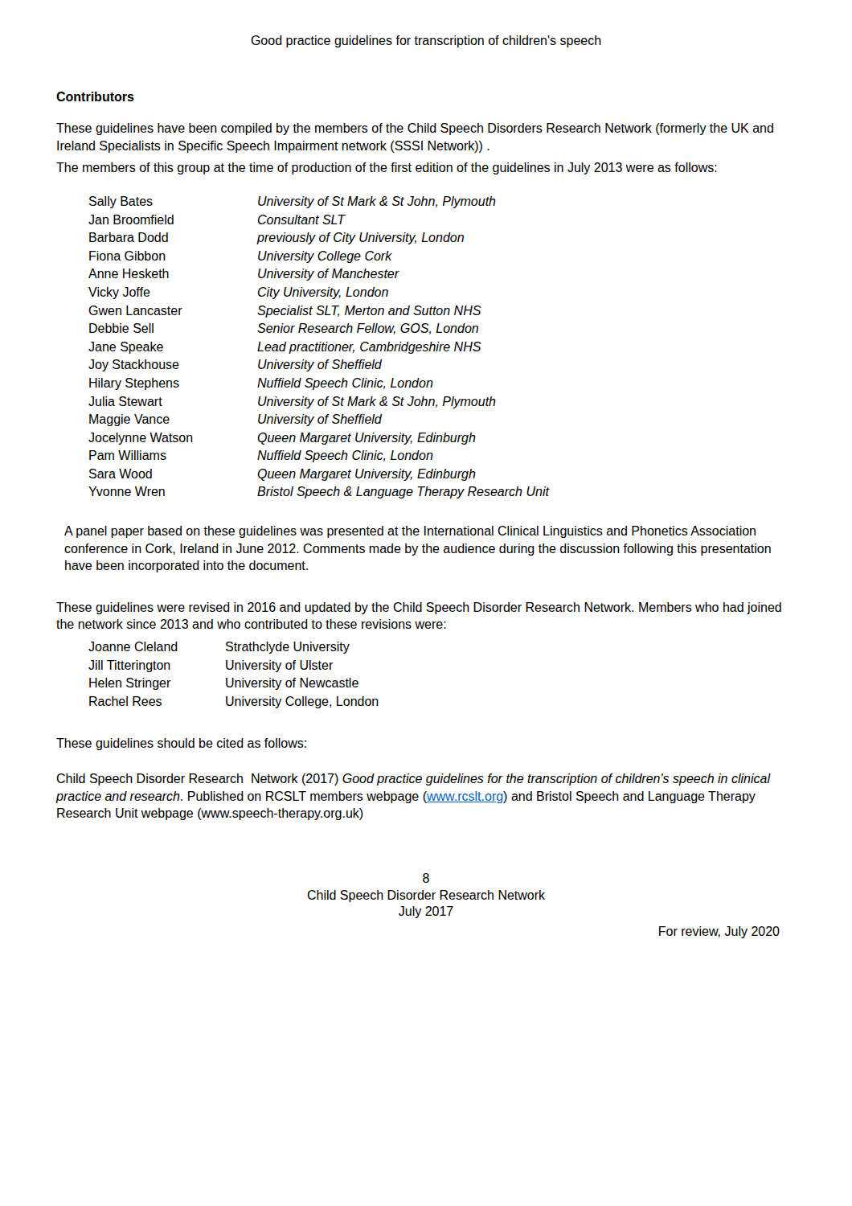Good practice guidelines for transcription of children's speech
Contributors
These guidelines have been compiled by the members of the Child Speech Disorders Research Network (formerly the UK and Ireland Specialists in Specific Speech Impairment network (SSSI Network)) .
The members of this group at the time of production of the first edition of the guidelines in July 2013 were as follows:
| Sally Bates | University of St Mark & St John, Plymouth |
| Jan Broomfield | Consultant SLT |
| Barbara Dodd | previously of City University, London |
| Fiona Gibbon | University College Cork |
| Anne Hesketh | University of Manchester |
| Vicky Joffe | City University, London |
| Gwen Lancaster | Specialist SLT, Merton and Sutton NHS |
| Debbie Sell | Senior Research Fellow, GOS, London |
| Jane Speake | Lead practitioner, Cambridgeshire NHS |
| Joy Stackhouse | University of Sheffield |
| Hilary Stephens | Nuffield Speech Clinic, London |
| Julia Stewart | University of St Mark & St John, Plymouth |
| Maggie Vance | University of Sheffield |
| Jocelynne Watson | Queen Margaret University, Edinburgh |
| Pam Williams | Nuffield Speech Clinic, London |
| Sara Wood | Queen Margaret University, Edinburgh |
| Yvonne Wren | Bristol Speech & Language Therapy Research Unit |
A panel paper based on these guidelines was presented at the International Clinical Linguistics and Phonetics Association conference in Cork, Ireland in June 2012. Comments made by the audience during the discussion following this presentation have been incorporated into the document.
These guidelines were revised in 2016 and updated by the Child Speech Disorder Research Network. Members who had joined the network since 2013 and who contributed to these revisions were:
| Joanne Cleland | Strathclyde University |
| Jill Titterington | University of Ulster |
| Helen Stringer | University of Newcastle |
| Rachel Rees | University College, London |
These guidelines should be cited as follows:
Child Speech Disorder Research Network (2017) Good practice guidelines for the transcription of children's speech in clinical practice and research. Published on RCSLT members webpage (www.rcslt.org) and Bristol Speech and Language Therapy Research Unit webpage (www.speech-therapy.org.uk)
8
Child Speech Disorder Research Network
July 2017
For review, July 2020